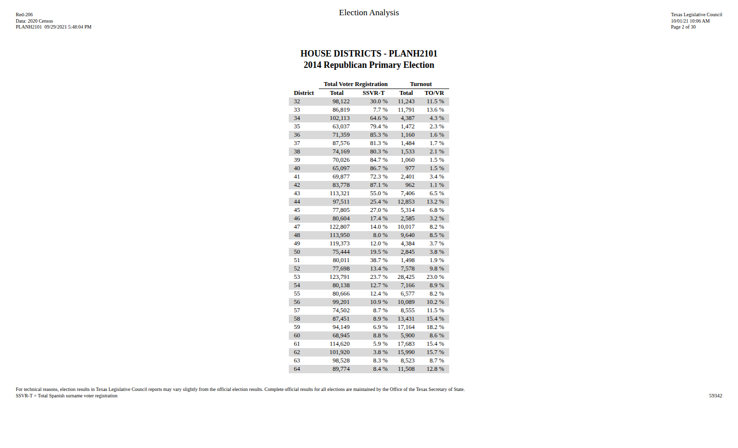Red-206
Data: 2020 Census
PLANH2101 09/29/2021 5:48:04 PM
Texas Legislative Council
10/01/21 10:06 AM
Page 2 of 30
Election Analysis
HOUSE DISTRICTS - PLANH2101
2014 Republican Primary Election
| | Total Voter Registration | Turnout |
| --- | --- | --- |
| District | Total | SSVR-T | Total | TO/VR |
| 32 | 98,122 | 30.0 % | 11,243 | 11.5 % |
| 33 | 86,819 | 7.7 % | 11,791 | 13.6 % |
| 34 | 102,113 | 64.6 % | 4,387 | 4.3 % |
| 35 | 63,037 | 79.4 % | 1,472 | 2.3 % |
| 36 | 71,359 | 85.3 % | 1,160 | 1.6 % |
| 37 | 87,576 | 81.3 % | 1,484 | 1.7 % |
| 38 | 74,169 | 80.3 % | 1,533 | 2.1 % |
| 39 | 70,026 | 84.7 % | 1,060 | 1.5 % |
| 40 | 65,097 | 86.7 % | 977 | 1.5 % |
| 41 | 69,877 | 72.3 % | 2,401 | 3.4 % |
| 42 | 83,778 | 87.1 % | 962 | 1.1 % |
| 43 | 113,321 | 55.0 % | 7,406 | 6.5 % |
| 44 | 97,511 | 25.4 % | 12,853 | 13.2 % |
| 45 | 77,805 | 27.0 % | 5,314 | 6.8 % |
| 46 | 80,604 | 17.4 % | 2,585 | 3.2 % |
| 47 | 122,807 | 14.0 % | 10,017 | 8.2 % |
| 48 | 113,950 | 8.0 % | 9,640 | 8.5 % |
| 49 | 119,373 | 12.0 % | 4,384 | 3.7 % |
| 50 | 75,444 | 19.5 % | 2,845 | 3.8 % |
| 51 | 80,011 | 38.7 % | 1,498 | 1.9 % |
| 52 | 77,698 | 13.4 % | 7,578 | 9.8 % |
| 53 | 123,791 | 23.7 % | 28,425 | 23.0 % |
| 54 | 80,138 | 12.7 % | 7,166 | 8.9 % |
| 55 | 80,666 | 12.4 % | 6,577 | 8.2 % |
| 56 | 99,201 | 10.9 % | 10,089 | 10.2 % |
| 57 | 74,502 | 8.7 % | 8,555 | 11.5 % |
| 58 | 87,451 | 8.9 % | 13,431 | 15.4 % |
| 59 | 94,149 | 6.9 % | 17,164 | 18.2 % |
| 60 | 68,945 | 8.8 % | 5,900 | 8.6 % |
| 61 | 114,620 | 5.9 % | 17,683 | 15.4 % |
| 62 | 101,920 | 3.8 % | 15,990 | 15.7 % |
| 63 | 98,528 | 8.3 % | 8,523 | 8.7 % |
| 64 | 89,774 | 8.4 % | 11,508 | 12.8 % |
For technical reasons, election results in Texas Legislative Council reports may vary slightly from the official election results. Complete official results for all elections are maintained by the Office of the Texas Secretary of State.
SSVR-T = Total Spanish surname voter registration 59342